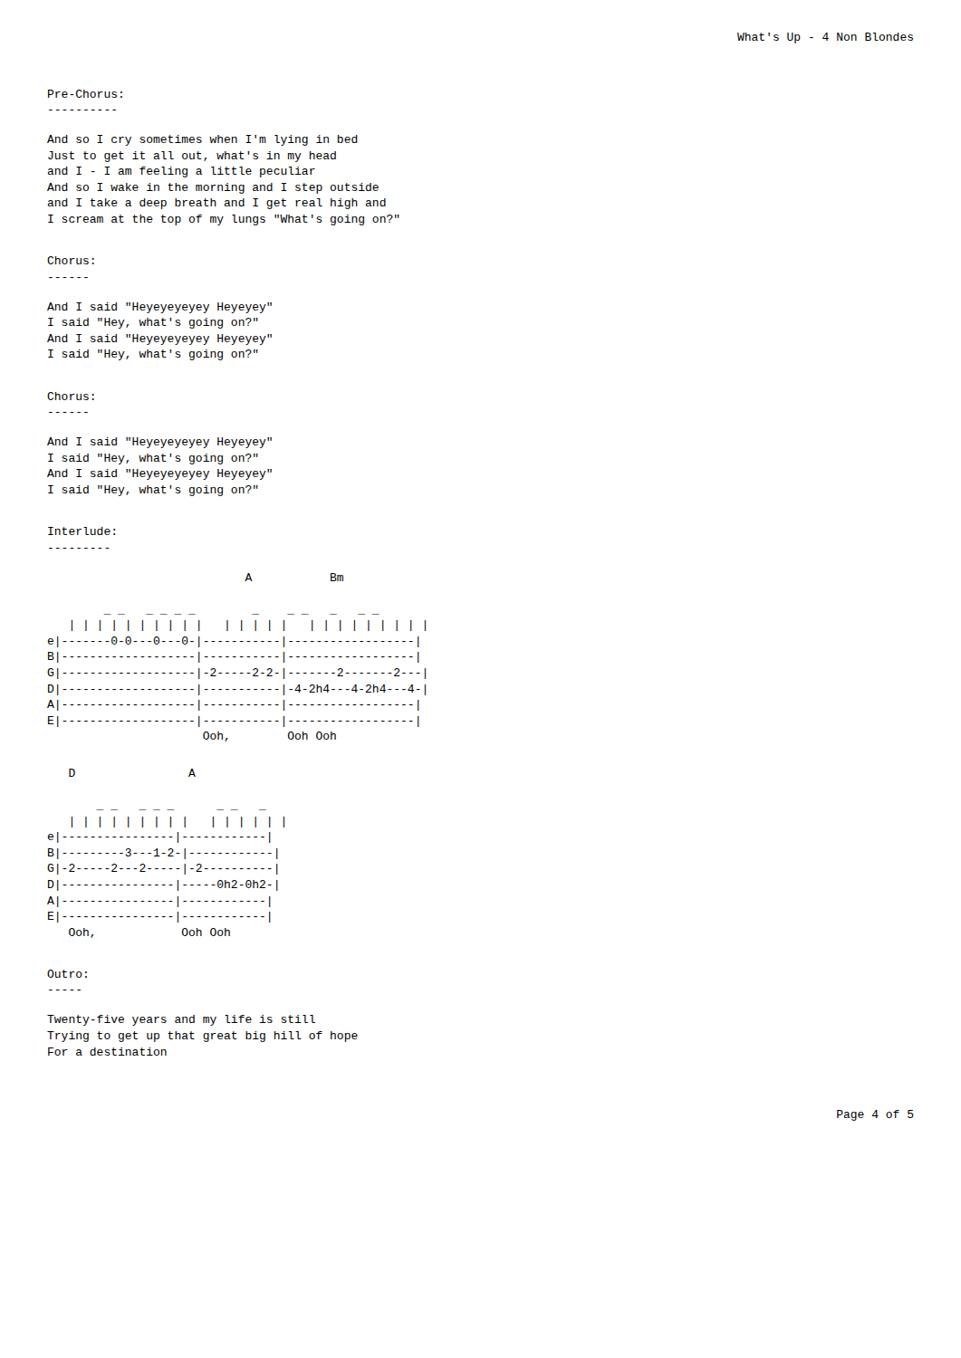What's Up - 4 Non Blondes
Pre-Chorus:
----------
And so I cry sometimes when I'm lying in bed Just to get it all out, what's in my head and I - I am feeling a little peculiar And so I wake in the morning and I step outside and I take a deep breath and I get real high and I scream at the top of my lungs "What's going on?"
Chorus:
------
And I said "Heyeyeyeyey Heyeyey" I said "Hey, what's going on?" And I said "Heyeyeyeyey Heyeyey" I said "Hey, what's going on?"
Chorus:
------
And I said "Heyeyeyeyey Heyeyey" I said "Hey, what's going on?" And I said "Heyeyeyeyey Heyeyey" I said "Hey, what's going on?"
Interlude:
---------
                            A           Bm

        _ _   _ _ _ _        _    _ _   _   _ _
   | | | | | | | | | |   | | | | |   | | | | | | | | |
e|-------0-0---0---0-|-----------|------------------|
B|-------------------|-----------|------------------|
G|-------------------|-2-----2-2-|-------2-------2---|
D|-------------------|-----------|-4-2h4---4-2h4---4-|
A|-------------------|-----------|------------------|
E|-------------------|-----------|------------------|
                      Ooh,        Ooh Ooh
   D                A

       _ _   _ _ _      _ _   _
   | | | | | | | | |   | | | | | |
e|----------------|------------|
B|---------3---1-2-|------------|
G|-2-----2---2-----|-2----------|
D|----------------|-----0h2-0h2-|
A|----------------|------------|
E|----------------|------------|
   Ooh,            Ooh Ooh
Outro:
-----
Twenty-five years and my life is still Trying to get up that great big hill of hope For a destination
Page 4 of 5